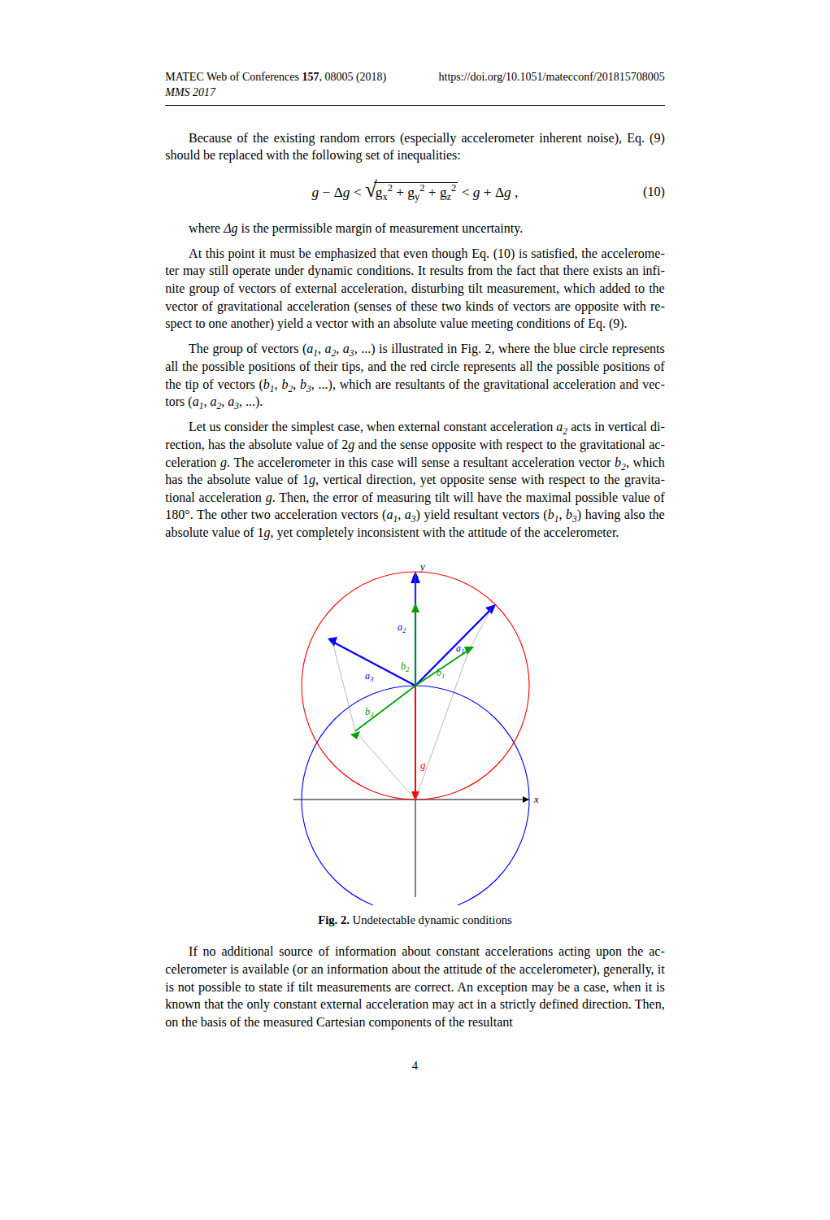MATEC Web of Conferences 157, 08005 (2018)
MMS 2017
https://doi.org/10.1051/matecconf/201815708005
Because of the existing random errors (especially accelerometer inherent noise), Eq. (9) should be replaced with the following set of inequalities:
g − Δg < gx2 + gy2 + gz2 < g + Δg ,
(10)
where Δg is the permissible margin of measurement uncertainty.
At this point it must be emphasized that even though Eq. (10) is satisfied, the accelerometer may still operate under dynamic conditions. It results from the fact that there exists an infinite group of vectors of external acceleration, disturbing tilt measurement, which added to the vector of gravitational acceleration (senses of these two kinds of vectors are opposite with respect to one another) yield a vector with an absolute value meeting conditions of Eq. (9).
The group of vectors (a1, a2, a3, ...) is illustrated in Fig. 2, where the blue circle represents all the possible positions of their tips, and the red circle represents all the possible positions of the tip of vectors (b1, b2, b3, ...), which are resultants of the gravitational acceleration and vectors (a1, a2, a3, ...).
Let us consider the simplest case, when external constant acceleration a2 acts in vertical direction, has the absolute value of 2g and the sense opposite with respect to the gravitational acceleration g. The accelerometer in this case will sense a resultant acceleration vector b2, which has the absolute value of 1g, vertical direction, yet opposite sense with respect to the gravitational acceleration g. Then, the error of measuring tilt will have the maximal possible value of 180°. The other two acceleration vectors (a1, a3) yield resultant vectors (b1, b3) having also the absolute value of 1g, yet completely inconsistent with the attitude of the accelerometer.
x y g a2 a1 a3 b2 b1 b3
Fig. 2. Undetectable dynamic conditions
If no additional source of information about constant accelerations acting upon the accelerometer is available (or an information about the attitude of the accelerometer), generally, it is not possible to state if tilt measurements are correct. An exception may be a case, when it is known that the only constant external acceleration may act in a strictly defined direction. Then, on the basis of the measured Cartesian components of the resultant
4